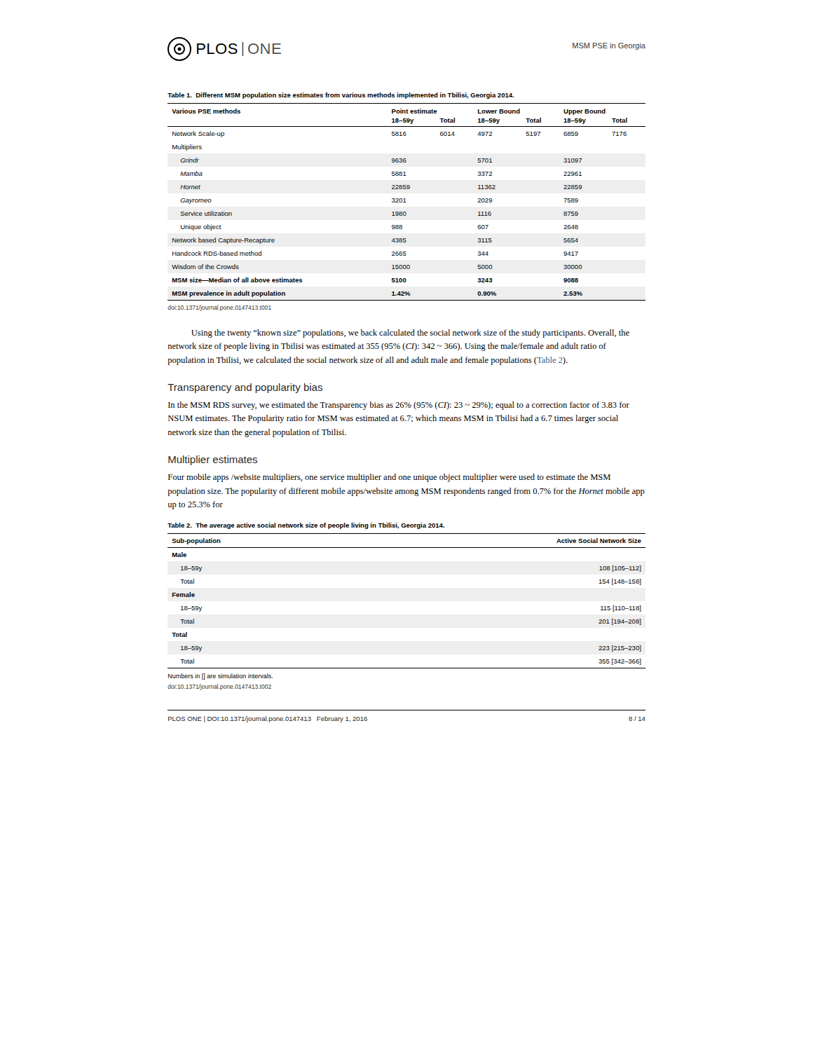PLOS ONE
MSM PSE in Georgia
Table 1. Different MSM population size estimates from various methods implemented in Tbilisi, Georgia 2014.
| Various PSE methods | Point estimate | Lower Bound | Upper Bound |
| --- | --- | --- | --- |
| | 18–59y | Total | 18–59y | Total | 18–59y | Total |
| Network Scale-up | 5816 | 6014 | 4972 | 5197 | 6859 | 7176 |
| Multipliers | | | | | | |
| Grindr | 9636 | | 5701 | | 31097 | |
| Mamba | 5881 | | 3372 | | 22961 | |
| Hornet | 22859 | | 11362 | | 22859 | |
| Gayromeo | 3201 | | 2029 | | 7589 | |
| Service utilization | 1980 | | 1116 | | 8759 | |
| Unique object | 988 | | 607 | | 2648 | |
| Network based Capture-Recapture | 4385 | | 3115 | | 5654 | |
| Handcock RDS-based method | 2665 | | 344 | | 9417 | |
| Wisdom of the Crowds | 15000 | | 5000 | | 30000 | |
| MSM size—Median of all above estimates | 5100 | | 3243 | | 9088 | |
| MSM prevalence in adult population | 1.42% | | 0.90% | | 2.53% | |
doi:10.1371/journal.pone.0147413.t001
Using the twenty “known size” populations, we back calculated the social network size of the study participants. Overall, the network size of people living in Tbilisi was estimated at 355 (95% (CI): 342 ~ 366). Using the male/female and adult ratio of population in Tbilisi, we calculated the social network size of all and adult male and female populations (Table 2).
Transparency and popularity bias
In the MSM RDS survey, we estimated the Transparency bias as 26% (95% (CI): 23 ~ 29%); equal to a correction factor of 3.83 for NSUM estimates. The Popularity ratio for MSM was estimated at 6.7; which means MSM in Tbilisi had a 6.7 times larger social network size than the general population of Tbilisi.
Multiplier estimates
Four mobile apps /website multipliers, one service multiplier and one unique object multiplier were used to estimate the MSM population size. The popularity of different mobile apps/website among MSM respondents ranged from 0.7% for the Hornet mobile app up to 25.3% for
Table 2. The average active social network size of people living in Tbilisi, Georgia 2014.
| Sub-population | Active Social Network Size |
| --- | --- |
| Male | |
| 18–59y | 108 [105–112] |
| Total | 154 [148–158] |
| Female | |
| 18–59y | 115 [110–118] |
| Total | 201 [194–208] |
| Total | |
| 18–59y | 223 [215–230] |
| Total | 355 [342–366] |
Numbers in [] are simulation intervals.
doi:10.1371/journal.pone.0147413.t002
PLOS ONE | DOI:10.1371/journal.pone.0147413 February 1, 2016
8 / 14